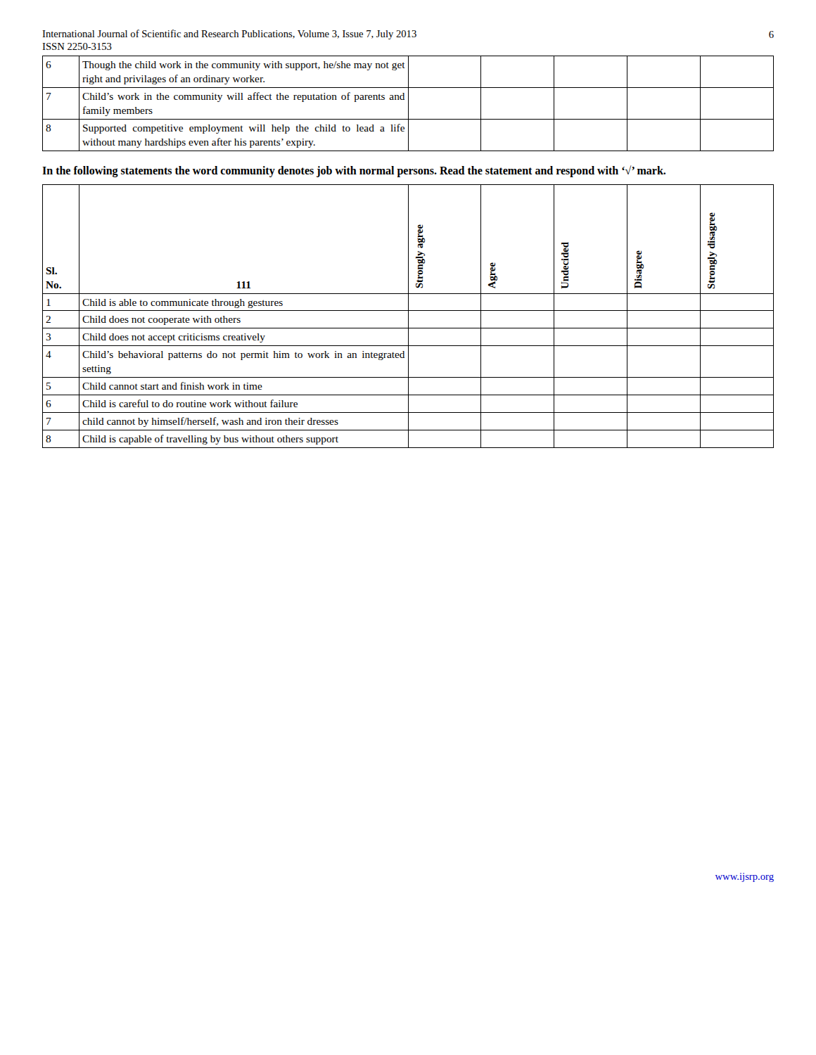International Journal of Scientific and Research Publications, Volume 3, Issue 7, July 2013
ISSN 2250-3153
6
| 6 | Though the child work in the community with support, he/she may not get right and privilages of an ordinary worker. | | | | | |
| 7 | Child’s work in the community will affect the reputation of parents and family members | | | | | |
| 8 | Supported competitive employment will help the child to lead a life without many hardships even after his parents’ expiry. | | | | | |
In the following statements the word community denotes job with normal persons. Read the statement and respond with ‘√’ mark.
| Sl. No. | 111 | Strongly agree | Agree | Undecided | Disagree | Strongly disagree |
| 1 | Child is able to communicate through gestures | | | | | |
| 2 | Child does not cooperate with others | | | | | |
| 3 | Child does not accept criticisms creatively | | | | | |
| 4 | Child’s behavioral patterns do not permit him to work in an integrated setting | | | | | |
| 5 | Child cannot start and finish work in time | | | | | |
| 6 | Child is careful to do routine work without failure | | | | | |
| 7 | child cannot by himself/herself, wash and iron their dresses | | | | | |
| 8 | Child is capable of travelling by bus without others support | | | | | |
www.ijsrp.org